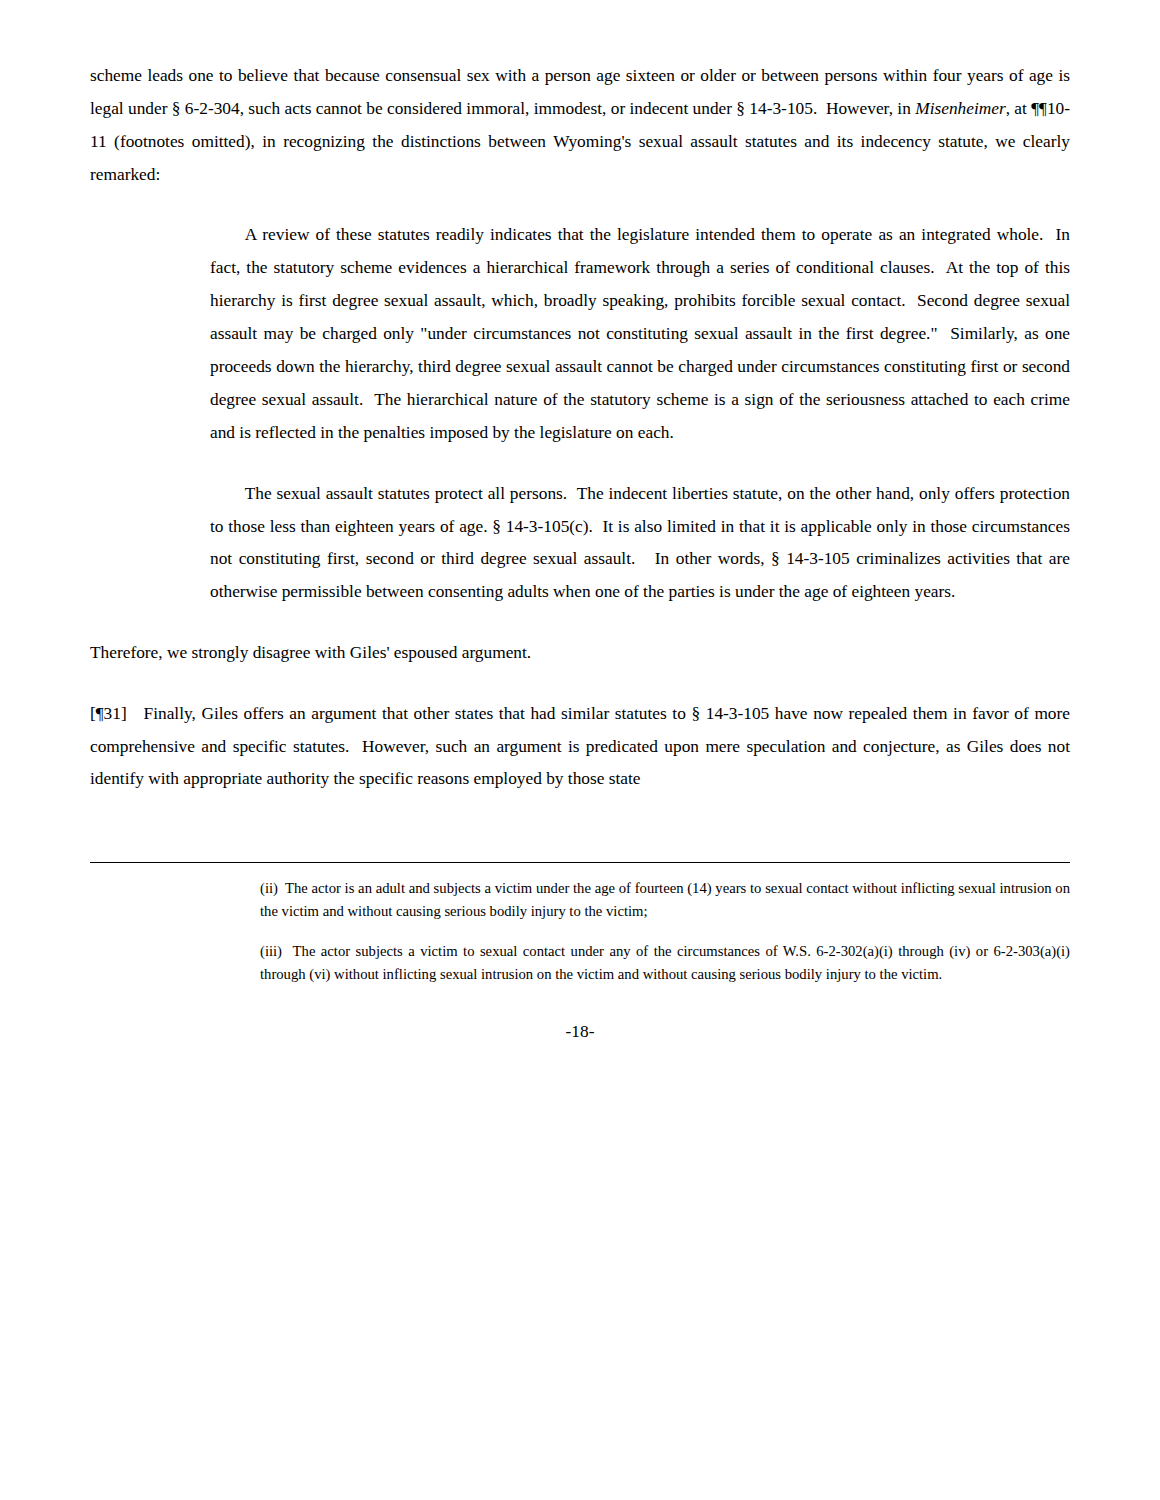scheme leads one to believe that because consensual sex with a person age sixteen or older or between persons within four years of age is legal under § 6-2-304, such acts cannot be considered immoral, immodest, or indecent under § 14-3-105. However, in Misenheimer, at ¶¶10-11 (footnotes omitted), in recognizing the distinctions between Wyoming's sexual assault statutes and its indecency statute, we clearly remarked:
A review of these statutes readily indicates that the legislature intended them to operate as an integrated whole. In fact, the statutory scheme evidences a hierarchical framework through a series of conditional clauses. At the top of this hierarchy is first degree sexual assault, which, broadly speaking, prohibits forcible sexual contact. Second degree sexual assault may be charged only "under circumstances not constituting sexual assault in the first degree." Similarly, as one proceeds down the hierarchy, third degree sexual assault cannot be charged under circumstances constituting first or second degree sexual assault. The hierarchical nature of the statutory scheme is a sign of the seriousness attached to each crime and is reflected in the penalties imposed by the legislature on each.
The sexual assault statutes protect all persons. The indecent liberties statute, on the other hand, only offers protection to those less than eighteen years of age. § 14-3-105(c). It is also limited in that it is applicable only in those circumstances not constituting first, second or third degree sexual assault. In other words, § 14-3-105 criminalizes activities that are otherwise permissible between consenting adults when one of the parties is under the age of eighteen years.
Therefore, we strongly disagree with Giles' espoused argument.
[¶31] Finally, Giles offers an argument that other states that had similar statutes to § 14-3-105 have now repealed them in favor of more comprehensive and specific statutes. However, such an argument is predicated upon mere speculation and conjecture, as Giles does not identify with appropriate authority the specific reasons employed by those state
(ii) The actor is an adult and subjects a victim under the age of fourteen (14) years to sexual contact without inflicting sexual intrusion on the victim and without causing serious bodily injury to the victim;
(iii) The actor subjects a victim to sexual contact under any of the circumstances of W.S. 6-2-302(a)(i) through (iv) or 6-2-303(a)(i) through (vi) without inflicting sexual intrusion on the victim and without causing serious bodily injury to the victim.
-18-